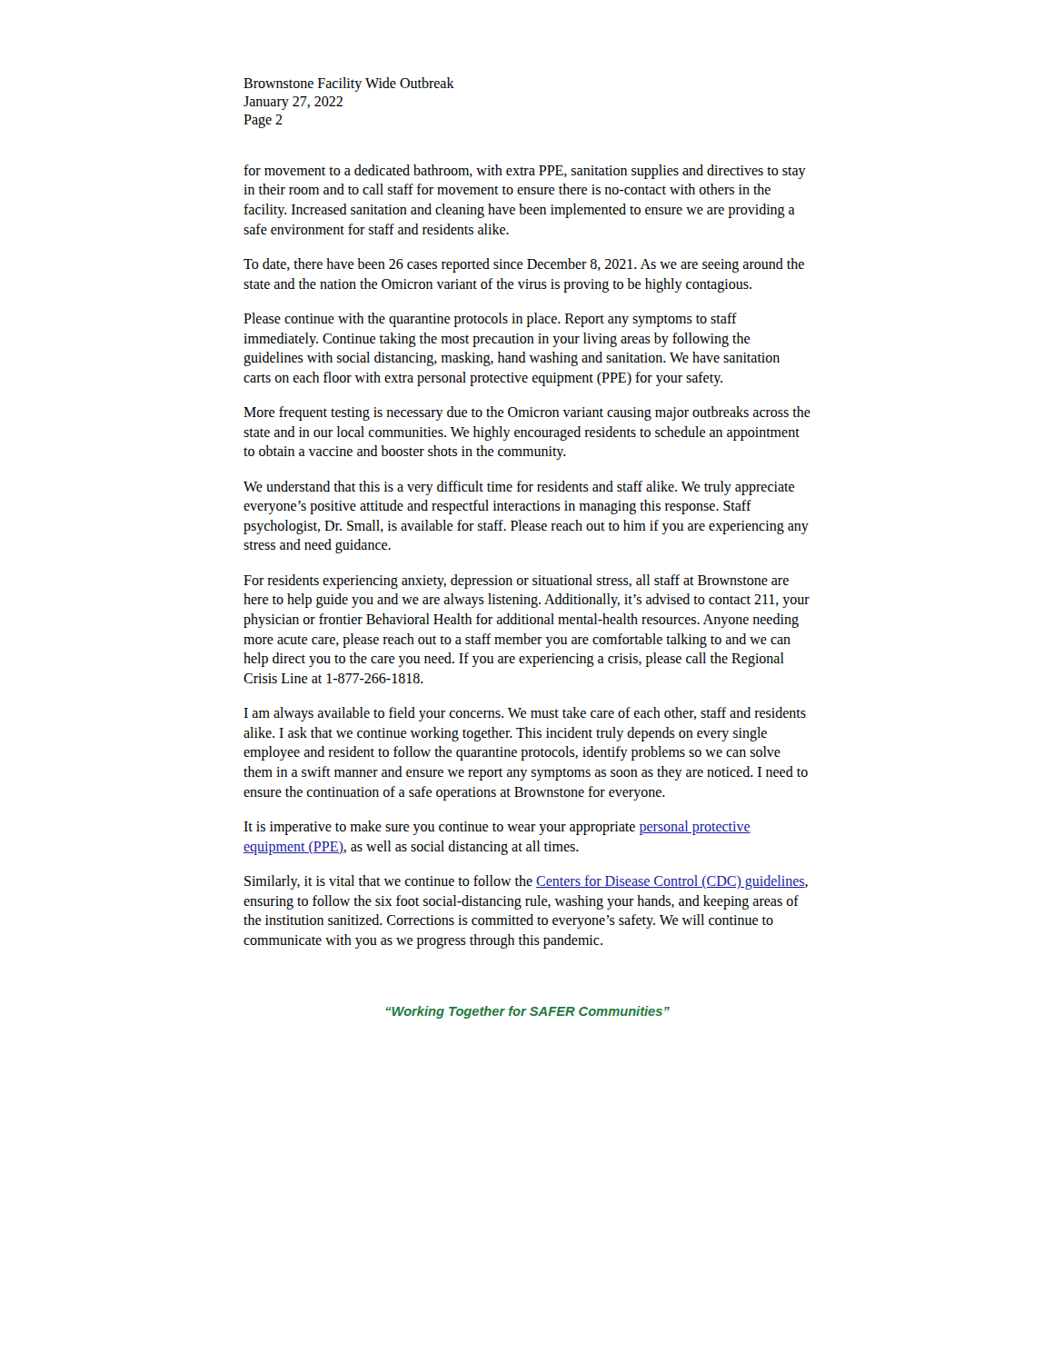Brownstone Facility Wide Outbreak
January 27, 2022
Page 2
for movement to a dedicated bathroom, with extra PPE, sanitation supplies and directives to stay in their room and to call staff for movement to ensure there is no-contact with others in the facility. Increased sanitation and cleaning have been implemented to ensure we are providing a safe environment for staff and residents alike.
To date, there have been 26 cases reported since December 8, 2021. As we are seeing around the state and the nation the Omicron variant of the virus is proving to be highly contagious.
Please continue with the quarantine protocols in place. Report any symptoms to staff immediately. Continue taking the most precaution in your living areas by following the guidelines with social distancing, masking, hand washing and sanitation. We have sanitation carts on each floor with extra personal protective equipment (PPE) for your safety.
More frequent testing is necessary due to the Omicron variant causing major outbreaks across the state and in our local communities. We highly encouraged residents to schedule an appointment to obtain a vaccine and booster shots in the community.
We understand that this is a very difficult time for residents and staff alike. We truly appreciate everyone’s positive attitude and respectful interactions in managing this response. Staff psychologist, Dr. Small, is available for staff. Please reach out to him if you are experiencing any stress and need guidance.
For residents experiencing anxiety, depression or situational stress, all staff at Brownstone are here to help guide you and we are always listening. Additionally, it’s advised to contact 211, your physician or frontier Behavioral Health for additional mental-health resources. Anyone needing more acute care, please reach out to a staff member you are comfortable talking to and we can help direct you to the care you need. If you are experiencing a crisis, please call the Regional Crisis Line at 1-877-266-1818.
I am always available to field your concerns. We must take care of each other, staff and residents alike. I ask that we continue working together. This incident truly depends on every single employee and resident to follow the quarantine protocols, identify problems so we can solve them in a swift manner and ensure we report any symptoms as soon as they are noticed. I need to ensure the continuation of a safe operations at Brownstone for everyone.
It is imperative to make sure you continue to wear your appropriate personal protective equipment (PPE), as well as social distancing at all times.
Similarly, it is vital that we continue to follow the Centers for Disease Control (CDC) guidelines, ensuring to follow the six foot social-distancing rule, washing your hands, and keeping areas of the institution sanitized. Corrections is committed to everyone’s safety. We will continue to communicate with you as we progress through this pandemic.
“Working Together for SAFER Communities”